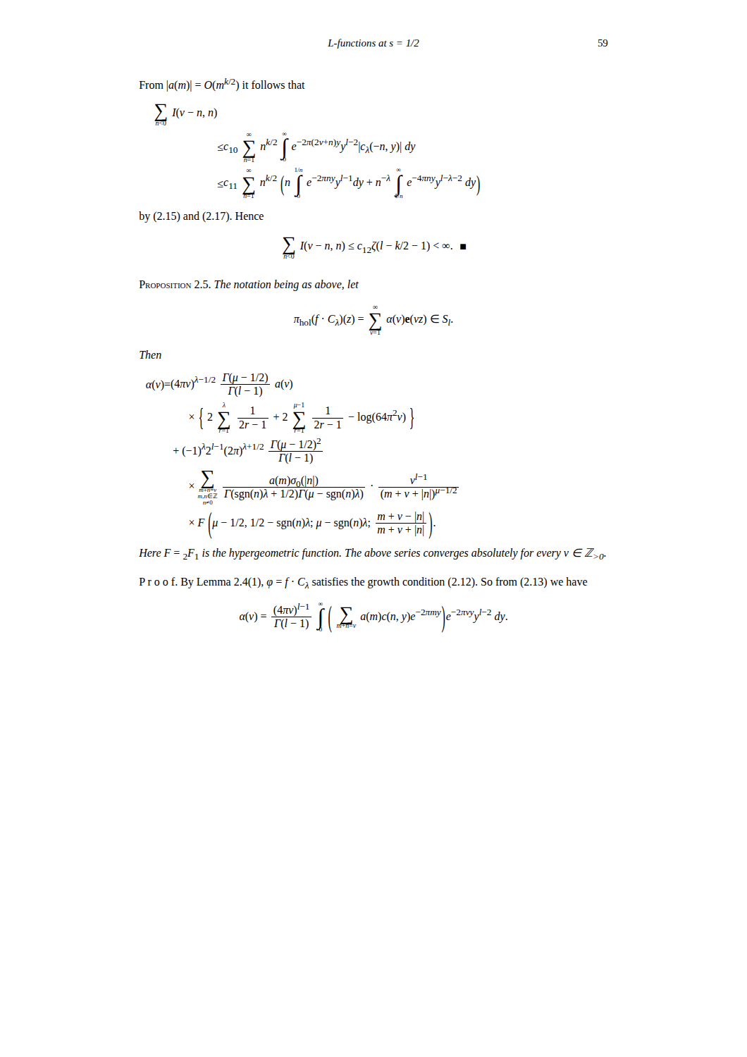L-functions at s = 1/2 59
From |a(m)| = O(mk/2) it follows that
| ∑ n <0 I ( ν − n , n ) | | |
| | ≤ | c 10 ∞ ∑ n =1 n k /2 ∞ ∫ 0 e −2 π (2 ν + n ) y y l −2 / c λ (− n , y )/ dy |
| | ≤ | c 11 ∞ ∑ n =1 n k /2 ( n 1/ n ∫ 0 e −2 πny y l −1 dy + n − λ ∞ ∫ 1/ n e −4 πny y l − λ −2 dy ) |
by (2.15) and (2.17). Hence
∑n<0 I(ν − n, n) ≤ c12ζ(l − k/2 − 1) < ∞. ■
Proposition 2.5. The notation being as above, let
πhol(f · Cλ)(z) = ∞∑ν=1 α(ν)e(νz) ∈ Sl.
Then
| α ( ν ) | = | (4 πν ) λ −1/2 Γ ( μ − 1/2) Γ ( l − 1) a ( ν ) |
| | | × { 2 λ ∑ r =1 1 2 r − 1 + 2 μ −1 ∑ r =1 1 2 r − 1 − log(64 π 2 ν ) } |
| | | + (−1) λ 2 l −1 (2 π ) λ +1/2 Γ ( μ − 1/2) 2 Γ ( l − 1) |
| | | × ∑ m + n = ν m , n ∈ℤ n ≠0 a ( m ) σ 0 (/ n /) Γ (sgn( n ) λ + 1/2) Γ ( μ − sgn( n ) λ ) · ν l −1 ( m + ν + / n /) μ −1/2 |
| | | × F ( μ − 1/2, 1/2 − sgn( n ) λ ; μ − sgn( n ) λ ; m + ν − / n / m + ν + / n / ) . |
Here F = 2F1 is the hypergeometric function. The above series converges absolutely for every ν ∈ ℤ>0.
P r o o f. By Lemma 2.4(1), φ = f · Cλ satisfies the growth condition (2.12). So from (2.13) we have
α(ν) = (4πν)l−1 Γ(l − 1) ∞∫0 ( ∑m+n=ν a(m)c(n, y)e−2πmy) e−2πνyyl−2 dy.